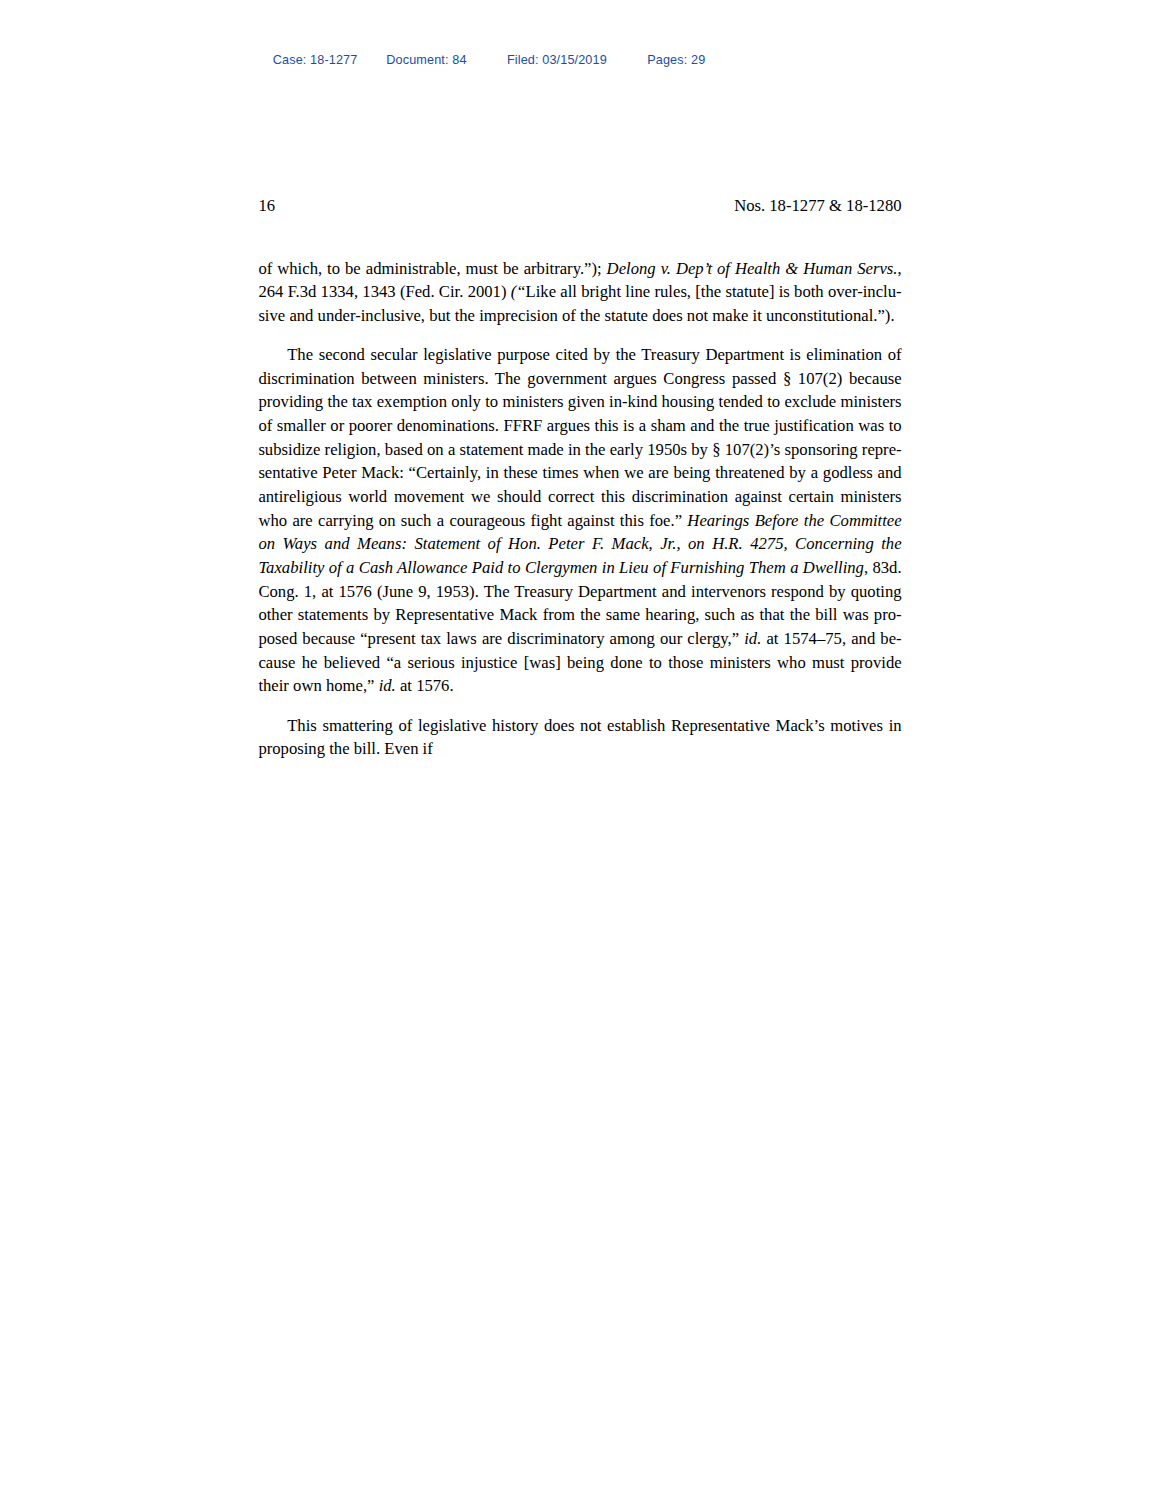Case: 18-1277 Document: 84 Filed: 03/15/2019 Pages: 29
16
Nos. 18-1277 & 18-1280
of which, to be administrable, must be arbitrary.”); Delong v. Dep’t of Health & Human Servs., 264 F.3d 1334, 1343 (Fed. Cir. 2001) (“Like all bright line rules, [the statute] is both over-inclusive and under-inclusive, but the imprecision of the statute does not make it unconstitutional.”).
The second secular legislative purpose cited by the Treasury Department is elimination of discrimination between ministers. The government argues Congress passed § 107(2) because providing the tax exemption only to ministers given in-kind housing tended to exclude ministers of smaller or poorer denominations. FFRF argues this is a sham and the true justification was to subsidize religion, based on a statement made in the early 1950s by § 107(2)’s sponsoring representative Peter Mack: “Certainly, in these times when we are being threatened by a godless and antireligious world movement we should correct this discrimination against certain ministers who are carrying on such a courageous fight against this foe.” Hearings Before the Committee on Ways and Means: Statement of Hon. Peter F. Mack, Jr., on H.R. 4275, Concerning the Taxability of a Cash Allowance Paid to Clergymen in Lieu of Furnishing Them a Dwelling, 83d. Cong. 1, at 1576 (June 9, 1953). The Treasury Department and intervenors respond by quoting other statements by Representative Mack from the same hearing, such as that the bill was proposed because “present tax laws are discriminatory among our clergy,” id. at 1574–75, and because he believed “a serious injustice [was] being done to those ministers who must provide their own home,” id. at 1576.
This smattering of legislative history does not establish Representative Mack’s motives in proposing the bill. Even if